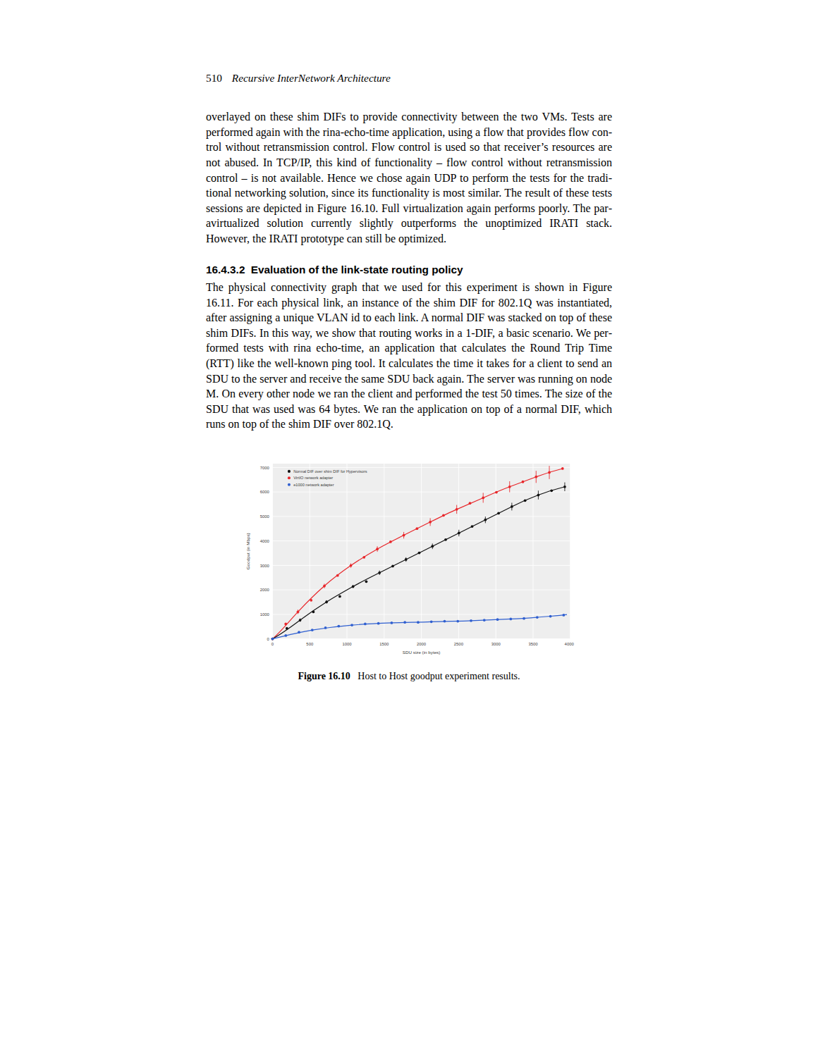510 Recursive InterNetwork Architecture
overlayed on these shim DIFs to provide connectivity between the two VMs. Tests are performed again with the rina-echo-time application, using a flow that provides flow control without retransmission control. Flow control is used so that receiver’s resources are not abused. In TCP/IP, this kind of functionality – flow control without retransmission control – is not available. Hence we chose again UDP to perform the tests for the traditional networking solution, since its functionality is most similar. The result of these tests sessions are depicted in Figure 16.10. Full virtualization again performs poorly. The paravirtualized solution currently slightly outperforms the unoptimized IRATI stack. However, the IRATI prototype can still be optimized.
16.4.3.2 Evaluation of the link-state routing policy
The physical connectivity graph that we used for this experiment is shown in Figure 16.11. For each physical link, an instance of the shim DIF for 802.1Q was instantiated, after assigning a unique VLAN id to each link. A normal DIF was stacked on top of these shim DIFs. In this way, we show that routing works in a 1-DIF, a basic scenario. We performed tests with rina echo-time, an application that calculates the Round Trip Time (RTT) like the well-known ping tool. It calculates the time it takes for a client to send an SDU to the server and receive the same SDU back again. The server was running on node M. On every other node we ran the client and performed the test 50 times. The size of the SDU that was used was 64 bytes. We ran the application on top of a normal DIF, which runs on top of the shim DIF over 802.1Q.
7000 6000 5000 4000 3000 2000 1000 0 0 500 1000 1500 2000 2500 3000 3500 4000 SDU size (in bytes) Goodput (in Mbps) Normal DIF over shim DIF for Hypervisors VirtIO network adapter e1000 network adapter
Figure 16.10 Host to Host goodput experiment results.